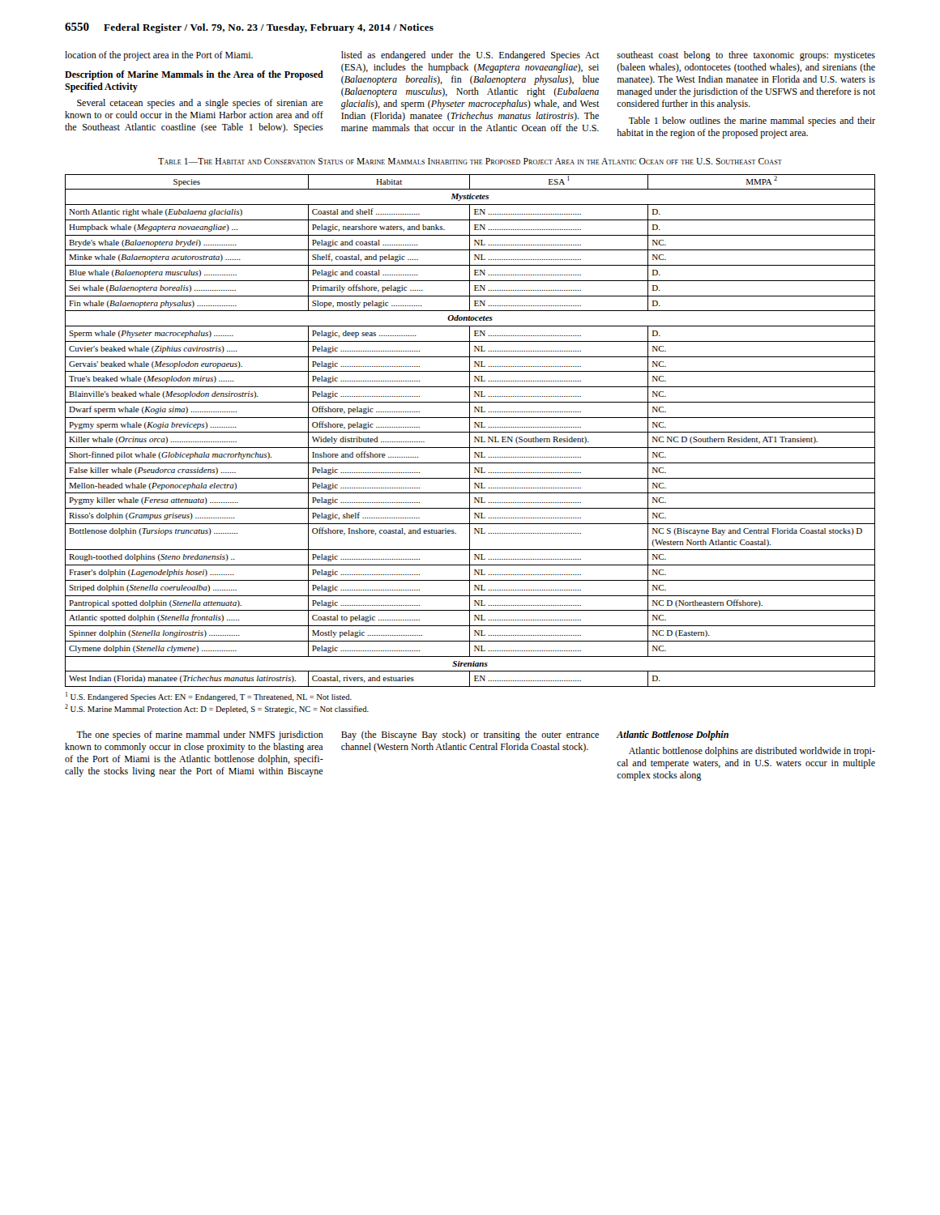6550
Federal Register / Vol. 79, No. 23 / Tuesday, February 4, 2014 / Notices
location of the project area in the Port of Miami.
Description of Marine Mammals in the Area of the Proposed Specified Activity
Several cetacean species and a single species of sirenian are known to or could occur in the Miami Harbor action area and off the Southeast Atlantic coastline (see Table 1 below). Species listed as endangered under the U.S. Endangered Species Act (ESA), includes the humpback (Megaptera novaeangliae), sei (Balaenoptera borealis), fin (Balaenoptera physalus), blue (Balaenoptera musculus), North Atlantic right (Eubalaena glacialis), and sperm (Physeter macrocephalus) whale, and West Indian (Florida) manatee (Trichechus manatus latirostris). The marine mammals that occur in the Atlantic Ocean off the U.S. southeast coast belong to three taxonomic groups: mysticetes (baleen whales), odontocetes (toothed whales), and sirenians (the manatee). The West Indian manatee in Florida and U.S. waters is managed under the jurisdiction of the USFWS and therefore is not considered further in this analysis.
Table 1 below outlines the marine mammal species and their habitat in the region of the proposed project area.
Table 1—The Habitat and Conservation Status of Marine Mammals Inhabiting the Proposed Project Area in the Atlantic Ocean off the U.S. Southeast Coast
| Species | Habitat | ESA 1 | MMPA 2 |
| --- | --- | --- | --- |
| Mysticetes |
| North Atlantic right whale ( Eubalaena glacialis ) | Coastal and shelf .................... | EN .......................................... | D. |
| Humpback whale ( Megaptera novaeangliae ) ... | Pelagic, nearshore waters, and banks. | EN .......................................... | D. |
| Bryde's whale ( Balaenoptera brydei ) ............... | Pelagic and coastal ................ | NL .......................................... | NC. |
| Minke whale ( Balaenoptera acutorostrata ) ....... | Shelf, coastal, and pelagic ..... | NL .......................................... | NC. |
| Blue whale ( Balaenoptera musculus ) ............... | Pelagic and coastal ................ | EN .......................................... | D. |
| Sei whale ( Balaenoptera borealis ) ................... | Primarily offshore, pelagic ...... | EN .......................................... | D. |
| Fin whale ( Balaenoptera physalus ) .................. | Slope, mostly pelagic .............. | EN .......................................... | D. |
| Odontocetes |
| Sperm whale ( Physeter macrocephalus ) ......... | Pelagic, deep seas ................. | EN .......................................... | D. |
| Cuvier's beaked whale ( Ziphius cavirostris ) ..... | Pelagic .................................... | NL .......................................... | NC. |
| Gervais' beaked whale ( Mesoplodon europaeus ). | Pelagic .................................... | NL .......................................... | NC. |
| True's beaked whale ( Mesoplodon mirus ) ....... | Pelagic .................................... | NL .......................................... | NC. |
| Blainville's beaked whale ( Mesoplodon densirostris ). | Pelagic .................................... | NL .......................................... | NC. |
| Dwarf sperm whale ( Kogia sima ) ..................... | Offshore, pelagic .................... | NL .......................................... | NC. |
| Pygmy sperm whale ( Kogia breviceps ) ............ | Offshore, pelagic .................... | NL .......................................... | NC. |
| Killer whale ( Orcinus orca ) .............................. | Widely distributed .................... | NL NL EN (Southern Resident). | NC NC D (Southern Resident, AT1 Transient). |
| Short-finned pilot whale ( Globicephala macrorhynchus ). | Inshore and offshore .............. | NL .......................................... | NC. |
| False killer whale ( Pseudorca crassidens ) ....... | Pelagic .................................... | NL .......................................... | NC. |
| Mellon-headed whale ( Peponocephala electra ) | Pelagic .................................... | NL .......................................... | NC. |
| Pygmy killer whale ( Feresa attenuata ) ............. | Pelagic .................................... | NL .......................................... | NC. |
| Risso's dolphin ( Grampus griseus ) .................. | Pelagic, shelf .......................... | NL .......................................... | NC. |
| Bottlenose dolphin ( Tursiops truncatus ) ........... | Offshore, Inshore, coastal, and estuaries. | NL .......................................... | NC S (Biscayne Bay and Central Florida Coastal stocks) D (Western North Atlantic Coastal). |
| Rough-toothed dolphins ( Steno bredanensis ) .. | Pelagic .................................... | NL .......................................... | NC. |
| Fraser's dolphin ( Lagenodelphis hosei ) ........... | Pelagic .................................... | NL .......................................... | NC. |
| Striped dolphin ( Stenella coeruleoalba ) ........... | Pelagic .................................... | NL .......................................... | NC. |
| Pantropical spotted dolphin ( Stenella attenuata ). | Pelagic .................................... | NL .......................................... | NC D (Northeastern Offshore). |
| Atlantic spotted dolphin ( Stenella frontalis ) ...... | Coastal to pelagic ................... | NL .......................................... | NC. |
| Spinner dolphin ( Stenella longirostris ) .............. | Mostly pelagic ......................... | NL .......................................... | NC D (Eastern). |
| Clymene dolphin ( Stenella clymene ) ................ | Pelagic .................................... | NL .......................................... | NC. |
| Sirenians |
| West Indian (Florida) manatee ( Trichechus manatus latirostris ). | Coastal, rivers, and estuaries | EN .......................................... | D. |
1 U.S. Endangered Species Act: EN = Endangered, T = Threatened, NL = Not listed.
2 U.S. Marine Mammal Protection Act: D = Depleted, S = Strategic, NC = Not classified.
The one species of marine mammal under NMFS jurisdiction known to commonly occur in close proximity to the blasting area of the Port of Miami is the Atlantic bottlenose dolphin, specifically the stocks living near the Port of Miami within Biscayne Bay (the Biscayne Bay stock) or transiting the outer entrance channel (Western North Atlantic Central Florida Coastal stock).
Atlantic Bottlenose Dolphin
Atlantic bottlenose dolphins are distributed worldwide in tropical and temperate waters, and in U.S. waters occur in multiple complex stocks along